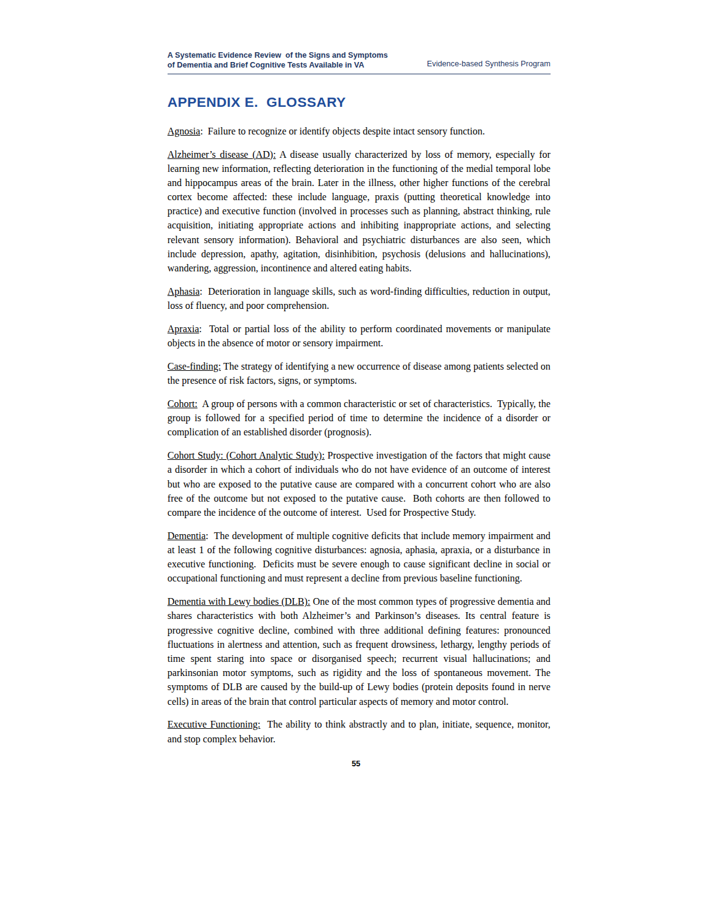A Systematic Evidence Review of the Signs and Symptoms
of Dementia and Brief Cognitive Tests Available in VA
Evidence-based Synthesis Program
APPENDIX E. GLOSSARY
Agnosia: Failure to recognize or identify objects despite intact sensory function.
Alzheimer’s disease (AD): A disease usually characterized by loss of memory, especially for learning new information, reflecting deterioration in the functioning of the medial temporal lobe and hippocampus areas of the brain. Later in the illness, other higher functions of the cerebral cortex become affected: these include language, praxis (putting theoretical knowledge into practice) and executive function (involved in processes such as planning, abstract thinking, rule acquisition, initiating appropriate actions and inhibiting inappropriate actions, and selecting relevant sensory information). Behavioral and psychiatric disturbances are also seen, which include depression, apathy, agitation, disinhibition, psychosis (delusions and hallucinations), wandering, aggression, incontinence and altered eating habits.
Aphasia: Deterioration in language skills, such as word-finding difficulties, reduction in output, loss of fluency, and poor comprehension.
Apraxia: Total or partial loss of the ability to perform coordinated movements or manipulate objects in the absence of motor or sensory impairment.
Case-finding: The strategy of identifying a new occurrence of disease among patients selected on the presence of risk factors, signs, or symptoms.
Cohort: A group of persons with a common characteristic or set of characteristics. Typically, the group is followed for a specified period of time to determine the incidence of a disorder or complication of an established disorder (prognosis).
Cohort Study: (Cohort Analytic Study): Prospective investigation of the factors that might cause a disorder in which a cohort of individuals who do not have evidence of an outcome of interest but who are exposed to the putative cause are compared with a concurrent cohort who are also free of the outcome but not exposed to the putative cause. Both cohorts are then followed to compare the incidence of the outcome of interest. Used for Prospective Study.
Dementia: The development of multiple cognitive deficits that include memory impairment and at least 1 of the following cognitive disturbances: agnosia, aphasia, apraxia, or a disturbance in executive functioning. Deficits must be severe enough to cause significant decline in social or occupational functioning and must represent a decline from previous baseline functioning.
Dementia with Lewy bodies (DLB): One of the most common types of progressive dementia and shares characteristics with both Alzheimer’s and Parkinson’s diseases. Its central feature is progressive cognitive decline, combined with three additional defining features: pronounced fluctuations in alertness and attention, such as frequent drowsiness, lethargy, lengthy periods of time spent staring into space or disorganised speech; recurrent visual hallucinations; and parkinsonian motor symptoms, such as rigidity and the loss of spontaneous movement. The symptoms of DLB are caused by the build-up of Lewy bodies (protein deposits found in nerve cells) in areas of the brain that control particular aspects of memory and motor control.
Executive Functioning: The ability to think abstractly and to plan, initiate, sequence, monitor, and stop complex behavior.
55